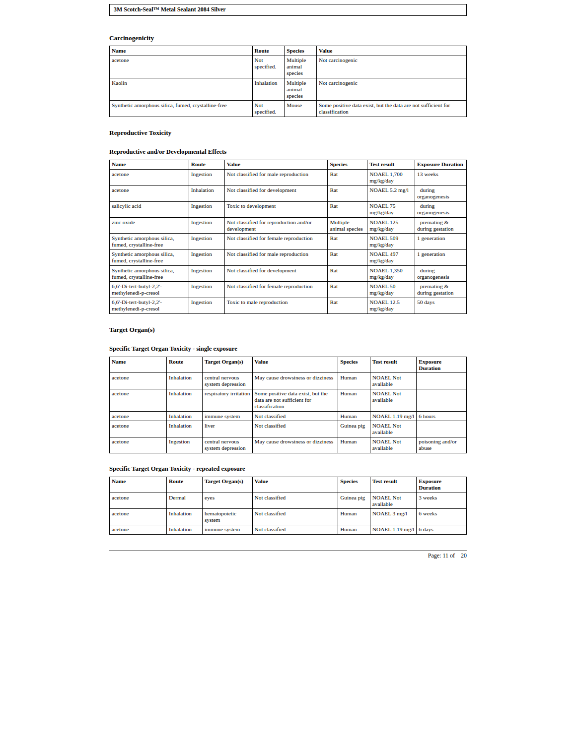3M Scotch-Seal™ Metal Sealant 2084 Silver
Carcinogenicity
| Name | Route | Species | Value |
| --- | --- | --- | --- |
| acetone | Not specified. | Multiple animal species | Not carcinogenic |
| Kaolin | Inhalation | Multiple animal species | Not carcinogenic |
| Synthetic amorphous silica, fumed, crystalline-free | Not specified. | Mouse | Some positive data exist, but the data are not sufficient for classification |
Reproductive Toxicity
Reproductive and/or Developmental Effects
| Name | Route | Value | Species | Test result | Exposure Duration |
| --- | --- | --- | --- | --- | --- |
| acetone | Ingestion | Not classified for male reproduction | Rat | NOAEL 1,700 mg/kg/day | 13 weeks |
| acetone | Inhalation | Not classified for development | Rat | NOAEL 5.2 mg/l | during organogenesis |
| salicylic acid | Ingestion | Toxic to development | Rat | NOAEL 75 mg/kg/day | during organogenesis |
| zinc oxide | Ingestion | Not classified for reproduction and/or development | Multiple animal species | NOAEL 125 mg/kg/day | premating & during gestation |
| Synthetic amorphous silica, fumed, crystalline-free | Ingestion | Not classified for female reproduction | Rat | NOAEL 509 mg/kg/day | 1 generation |
| Synthetic amorphous silica, fumed, crystalline-free | Ingestion | Not classified for male reproduction | Rat | NOAEL 497 mg/kg/day | 1 generation |
| Synthetic amorphous silica, fumed, crystalline-free | Ingestion | Not classified for development | Rat | NOAEL 1,350 mg/kg/day | during organogenesis |
| 6,6'-Di-tert-butyl-2,2'-methylenedi-p-cresol | Ingestion | Not classified for female reproduction | Rat | NOAEL 50 mg/kg/day | premating & during gestation |
| 6,6'-Di-tert-butyl-2,2'-methylenedi-p-cresol | Ingestion | Toxic to male reproduction | Rat | NOAEL 12.5 mg/kg/day | 50 days |
Target Organ(s)
Specific Target Organ Toxicity - single exposure
| Name | Route | Target Organ(s) | Value | Species | Test result | Exposure Duration |
| --- | --- | --- | --- | --- | --- | --- |
| acetone | Inhalation | central nervous system depression | May cause drowsiness or dizziness | Human | NOAEL Not available | |
| acetone | Inhalation | respiratory irritation | Some positive data exist, but the data are not sufficient for classification | Human | NOAEL Not available | |
| acetone | Inhalation | immune system | Not classified | Human | NOAEL 1.19 mg/l | 6 hours |
| acetone | Inhalation | liver | Not classified | Guinea pig | NOAEL Not available | |
| acetone | Ingestion | central nervous system depression | May cause drowsiness or dizziness | Human | NOAEL Not available | poisoning and/or abuse |
Specific Target Organ Toxicity - repeated exposure
| Name | Route | Target Organ(s) | Value | Species | Test result | Exposure Duration |
| --- | --- | --- | --- | --- | --- | --- |
| acetone | Dermal | eyes | Not classified | Guinea pig | NOAEL Not available | 3 weeks |
| acetone | Inhalation | hematopoietic system | Not classified | Human | NOAEL 3 mg/l | 6 weeks |
| acetone | Inhalation | immune system | Not classified | Human | NOAEL 1.19 mg/l | 6 days |
Page: 11 of 20